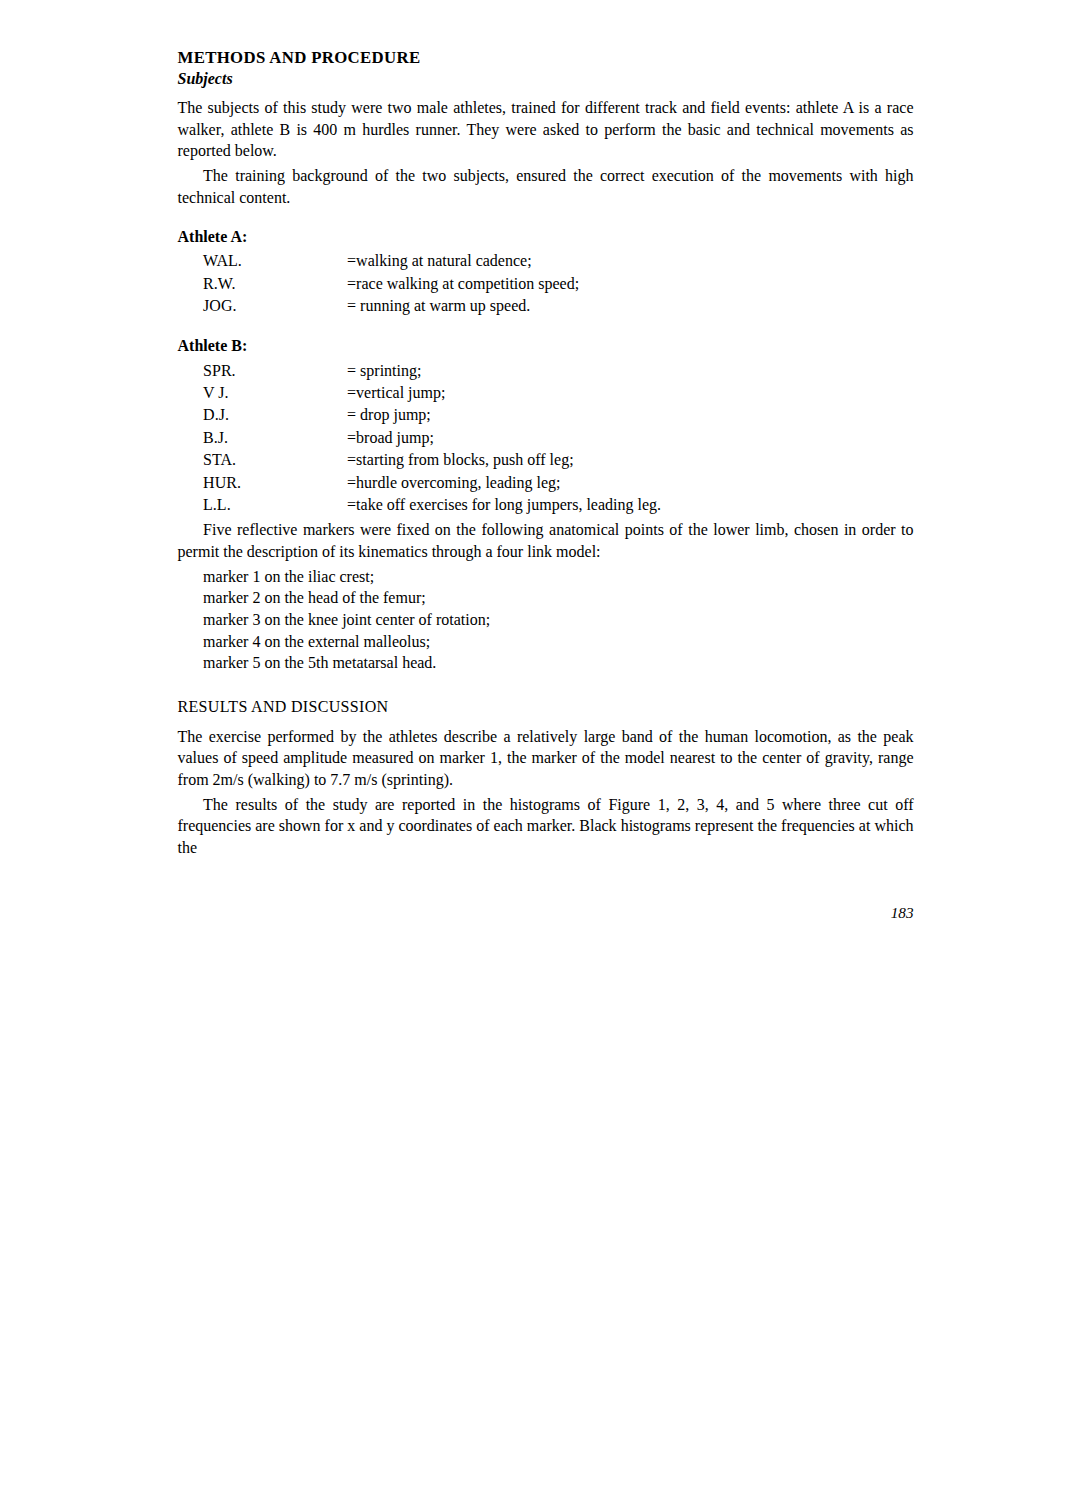Methods and Procedure
Subjects
The subjects of this study were two male athletes, trained for different track and field events: athlete A is a race walker, athlete B is 400 m hurdles runner. They were asked to perform the basic and technical movements as reported below.
The training background of the two subjects, ensured the correct execution of the movements with high technical content.
Athlete A:
| WAL. | =walking at natural cadence; |
| R.W. | =race walking at competition speed; |
| JOG. | = running at warm up speed. |
Athlete B:
| SPR. | = sprinting; |
| V J. | =vertical jump; |
| D.J. | = drop jump; |
| B.J. | =broad jump; |
| STA. | =starting from blocks, push off leg; |
| HUR. | =hurdle overcoming, leading leg; |
| L.L. | =take off exercises for long jumpers, leading leg. |
Five reflective markers were fixed on the following anatomical points of the lower limb, chosen in order to permit the description of its kinematics through a four link model:
marker 1 on the iliac crest;
marker 2 on the head of the femur;
marker 3 on the knee joint center of rotation;
marker 4 on the external malleolus;
marker 5 on the 5th metatarsal head.
RESULTS AND DISCUSSION
The exercise performed by the athletes describe a relatively large band of the human locomotion, as the peak values of speed amplitude measured on marker 1, the marker of the model nearest to the center of gravity, range from 2m/s (walking) to 7.7 m/s (sprinting).
The results of the study are reported in the histograms of Figure 1, 2, 3, 4, and 5 where three cut off frequencies are shown for x and y coordinates of each marker. Black histograms represent the frequencies at which the
183